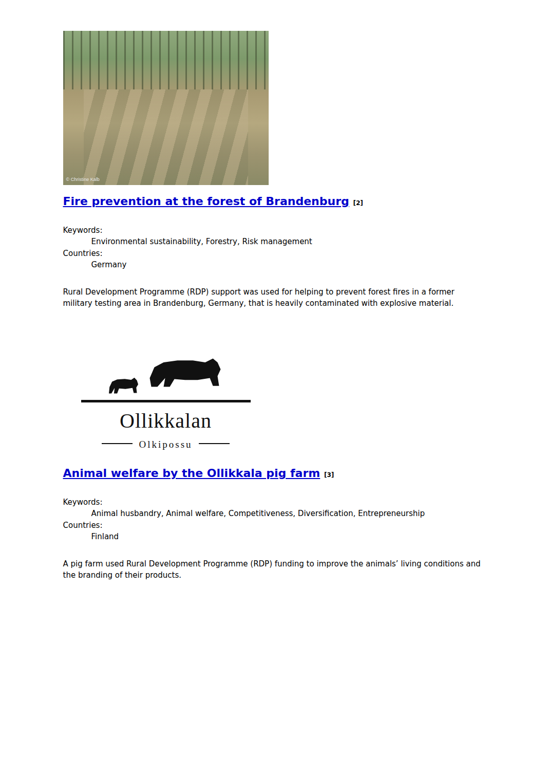© Christine Kalb
Fire prevention at the forest of Brandenburg [2]
Keywords:
Environmental sustainability, Forestry, Risk management
Countries:
Germany
Rural Development Programme (RDP) support was used for helping to prevent forest fires in a former military testing area in Brandenburg, Germany, that is heavily contaminated with explosive material.
Ollikkalan
Olkipossu
Animal welfare by the Ollikkala pig farm [3]
Keywords:
Animal husbandry, Animal welfare, Competitiveness, Diversification, Entrepreneurship
Countries:
Finland
A pig farm used Rural Development Programme (RDP) funding to improve the animals’ living conditions and the branding of their products.